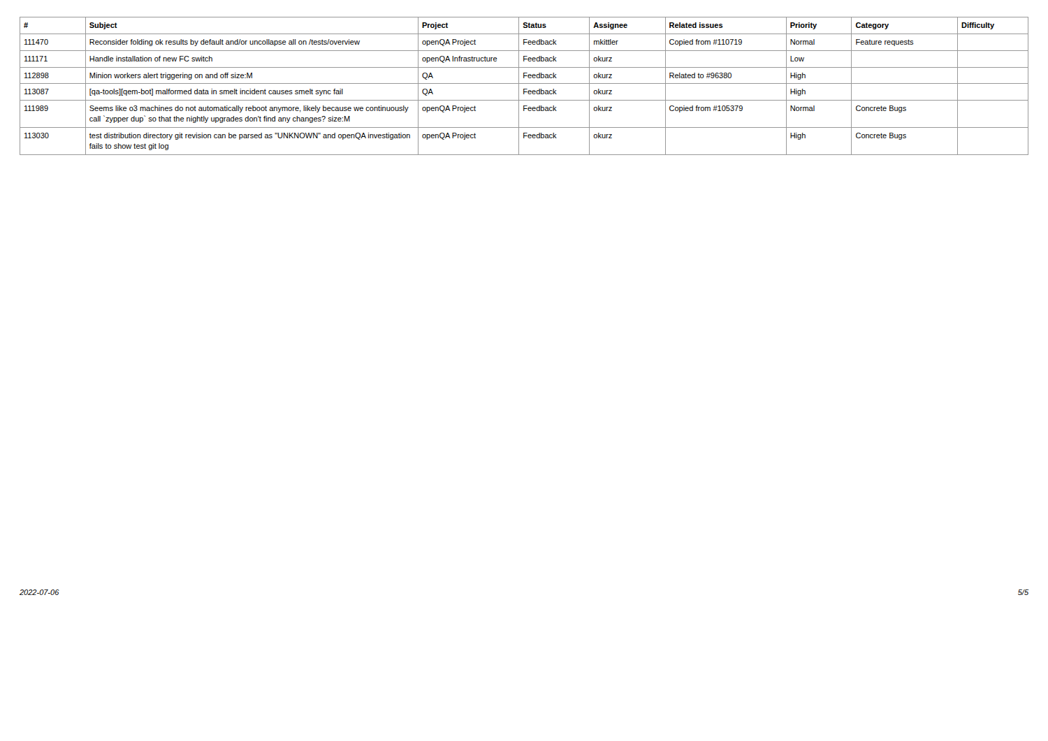| # | Subject | Project | Status | Assignee | Related issues | Priority | Category | Difficulty |
| --- | --- | --- | --- | --- | --- | --- | --- | --- |
| 111470 | Reconsider folding ok results by default and/or uncollapse all on /tests/overview | openQA Project | Feedback | mkittler | Copied from #110719 | Normal | Feature requests | |
| 111171 | Handle installation of new FC switch | openQA Infrastructure | Feedback | okurz | | Low | | |
| 112898 | Minion workers alert triggering on and off size:M | QA | Feedback | okurz | Related to #96380 | High | | |
| 113087 | [qa-tools][qem-bot] malformed data in smelt incident causes smelt sync fail | QA | Feedback | okurz | | High | | |
| 111989 | Seems like o3 machines do not automatically reboot anymore, likely because we continuously call `zypper dup` so that the nightly upgrades don't find any changes? size:M | openQA Project | Feedback | okurz | Copied from #105379 | Normal | Concrete Bugs | |
| 113030 | test distribution directory git revision can be parsed as "UNKNOWN" and openQA investigation fails to show test git log | openQA Project | Feedback | okurz | | High | Concrete Bugs | |
2022-07-06 5/5